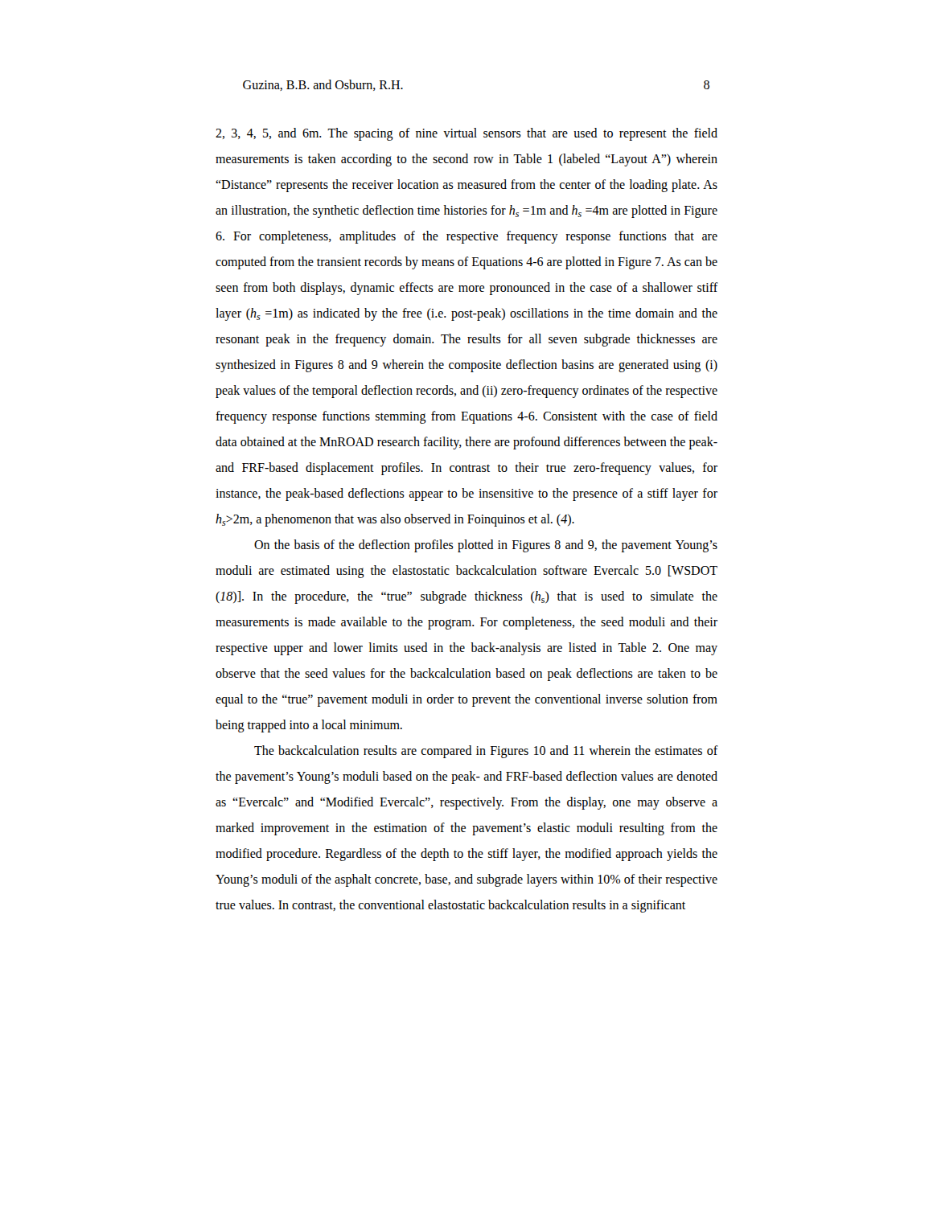Guzina, B.B. and Osburn, R.H.
8
2, 3, 4, 5, and 6m. The spacing of nine virtual sensors that are used to represent the field measurements is taken according to the second row in Table 1 (labeled “Layout A”) wherein “Distance” represents the receiver location as measured from the center of the loading plate. As an illustration, the synthetic deflection time histories for hs =1m and hs =4m are plotted in Figure 6. For completeness, amplitudes of the respective frequency response functions that are computed from the transient records by means of Equations 4-6 are plotted in Figure 7. As can be seen from both displays, dynamic effects are more pronounced in the case of a shallower stiff layer (hs =1m) as indicated by the free (i.e. post-peak) oscillations in the time domain and the resonant peak in the frequency domain. The results for all seven subgrade thicknesses are synthesized in Figures 8 and 9 wherein the composite deflection basins are generated using (i) peak values of the temporal deflection records, and (ii) zero-frequency ordinates of the respective frequency response functions stemming from Equations 4-6. Consistent with the case of field data obtained at the MnROAD research facility, there are profound differences between the peak- and FRF-based displacement profiles. In contrast to their true zero-frequency values, for instance, the peak-based deflections appear to be insensitive to the presence of a stiff layer for hs>2m, a phenomenon that was also observed in Foinquinos et al. (4).
On the basis of the deflection profiles plotted in Figures 8 and 9, the pavement Young’s moduli are estimated using the elastostatic backcalculation software Evercalc 5.0 [WSDOT (18)]. In the procedure, the “true” subgrade thickness (hs) that is used to simulate the measurements is made available to the program. For completeness, the seed moduli and their respective upper and lower limits used in the back-analysis are listed in Table 2. One may observe that the seed values for the backcalculation based on peak deflections are taken to be equal to the “true” pavement moduli in order to prevent the conventional inverse solution from being trapped into a local minimum.
The backcalculation results are compared in Figures 10 and 11 wherein the estimates of the pavement’s Young’s moduli based on the peak- and FRF-based deflection values are denoted as “Evercalc” and “Modified Evercalc”, respectively. From the display, one may observe a marked improvement in the estimation of the pavement’s elastic moduli resulting from the modified procedure. Regardless of the depth to the stiff layer, the modified approach yields the Young’s moduli of the asphalt concrete, base, and subgrade layers within 10% of their respective true values. In contrast, the conventional elastostatic backcalculation results in a significant